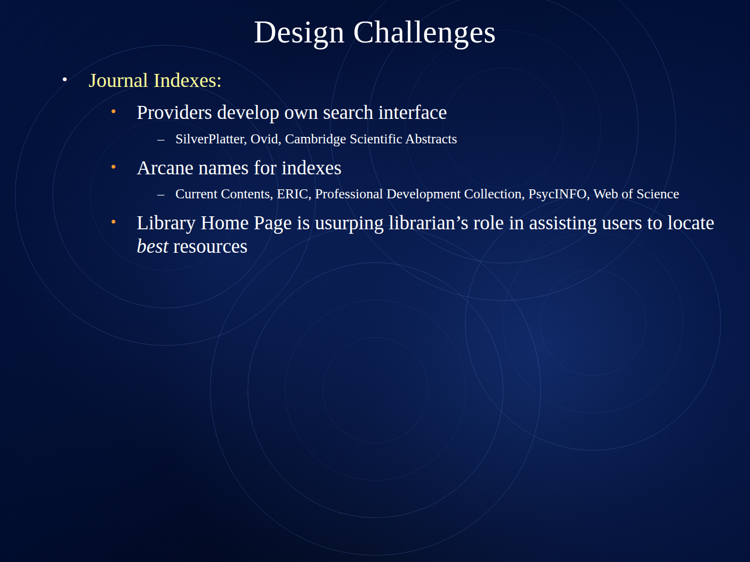Design Challenges
Journal Indexes:
Providers develop own search interface
SilverPlatter, Ovid, Cambridge Scientific Abstracts
Arcane names for indexes
Current Contents, ERIC, Professional Development Collection, PsycINFO, Web of Science
Library Home Page is usurping librarian’s role in assisting users to locate best resources